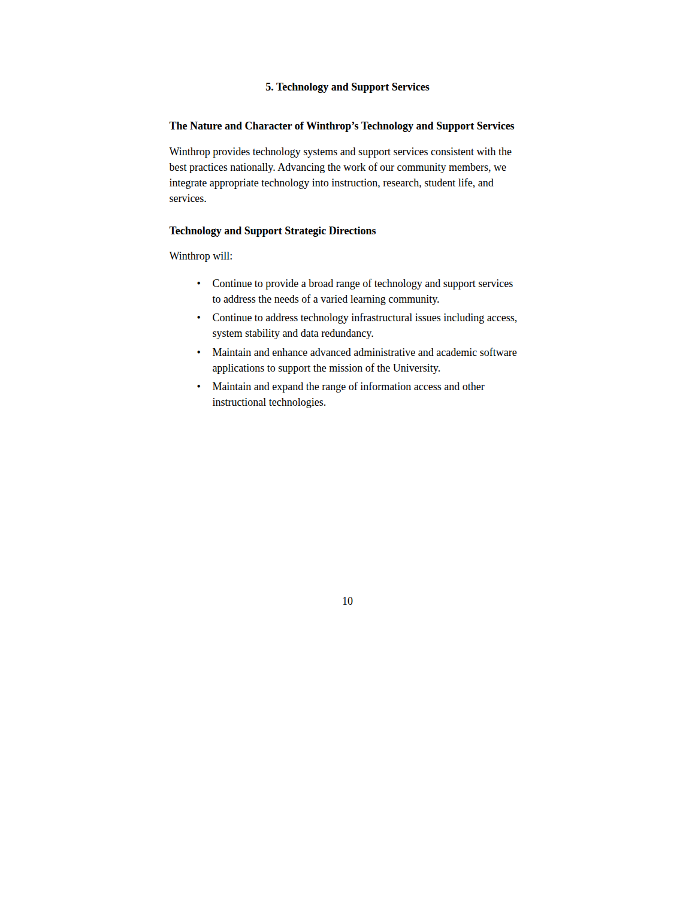5. Technology and Support Services
The Nature and Character of Winthrop’s Technology and Support Services
Winthrop provides technology systems and support services consistent with the best practices nationally. Advancing the work of our community members, we integrate appropriate technology into instruction, research, student life, and services.
Technology and Support Strategic Directions
Winthrop will:
Continue to provide a broad range of technology and support services to address the needs of a varied learning community.
Continue to address technology infrastructural issues including access, system stability and data redundancy.
Maintain and enhance advanced administrative and academic software applications to support the mission of the University.
Maintain and expand the range of information access and other instructional technologies.
10